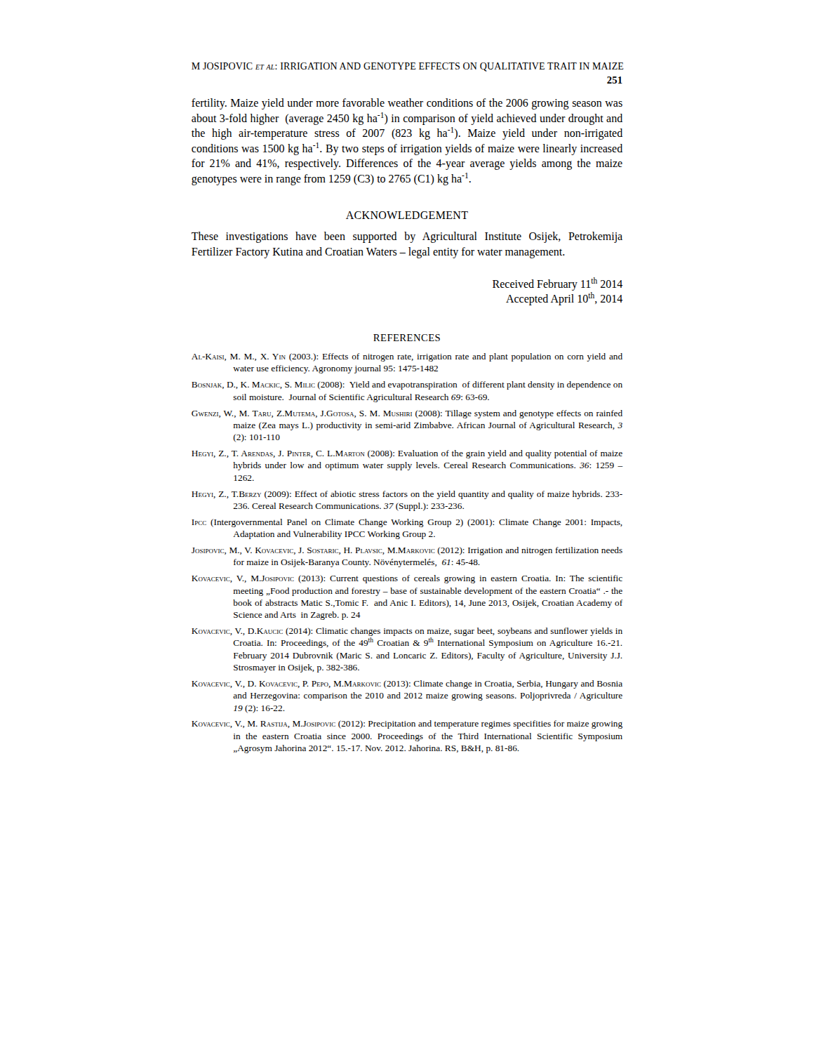M JOSIPOVIC et al: IRRIGATION AND GENOTYPE EFFECTS ON QUALITATIVE TRAIT IN MAIZE 251
fertility. Maize yield under more favorable weather conditions of the 2006 growing season was about 3-fold higher (average 2450 kg ha-1) in comparison of yield achieved under drought and the high air-temperature stress of 2007 (823 kg ha-1). Maize yield under non-irrigated conditions was 1500 kg ha-1. By two steps of irrigation yields of maize were linearly increased for 21% and 41%, respectively. Differences of the 4-year average yields among the maize genotypes were in range from 1259 (C3) to 2765 (C1) kg ha-1.
ACKNOWLEDGEMENT
These investigations have been supported by Agricultural Institute Osijek, Petrokemija Fertilizer Factory Kutina and Croatian Waters – legal entity for water management.
Received February 11th 2014
Accepted April 10th, 2014
REFERENCES
Al-Kaisi, M. M., X. Yin (2003.): Effects of nitrogen rate, irrigation rate and plant population on corn yield and water use efficiency. Agronomy journal 95: 1475-1482
Bosnjak, D., K. Mackic, S. Milic (2008): Yield and evapotranspiration of different plant density in dependence on soil moisture. Journal of Scientific Agricultural Research 69: 63-69.
Gwenzi, W., M. Taru, Z.Mutema, J.Gotosa, S. M. Mushiri (2008): Tillage system and genotype effects on rainfed maize (Zea mays L.) productivity in semi-arid Zimbabve. African Journal of Agricultural Research, 3 (2): 101-110
Hegyi, Z., T. Arendas, J. Pinter, C. L.Marton (2008): Evaluation of the grain yield and quality potential of maize hybrids under low and optimum water supply levels. Cereal Research Communications. 36: 1259 – 1262.
Hegyi, Z., T.Berzy (2009): Effect of abiotic stress factors on the yield quantity and quality of maize hybrids. 233-236. Cereal Research Communications. 37 (Suppl.): 233-236.
Ipcc (Intergovernmental Panel on Climate Change Working Group 2) (2001): Climate Change 2001: Impacts, Adaptation and Vulnerability IPCC Working Group 2.
Josipovic, M., V. Kovacevic, J. Sostaric, H. Plavsic, M.Markovic (2012): Irrigation and nitrogen fertilization needs for maize in Osijek-Baranya County. Növénytermelés, 61: 45-48.
Kovacevic, V., M.Josipovic (2013): Current questions of cereals growing in eastern Croatia. In: The scientific meeting „Food production and forestry – base of sustainable development of the eastern Croatia“ .- the book of abstracts Matic S.,Tomic F. and Anic I. Editors), 14, June 2013, Osijek, Croatian Academy of Science and Arts in Zagreb. p. 24
Kovacevic, V., D.Kaucic (2014): Climatic changes impacts on maize, sugar beet, soybeans and sunflower yields in Croatia. In: Proceedings, of the 49th Croatian & 9th International Symposium on Agriculture 16.-21. February 2014 Dubrovnik (Maric S. and Loncaric Z. Editors), Faculty of Agriculture, University J.J. Strosmayer in Osijek, p. 382-386.
Kovacevic, V., D. Kovacevic, P. Pepo, M.Markovic (2013): Climate change in Croatia, Serbia, Hungary and Bosnia and Herzegovina: comparison the 2010 and 2012 maize growing seasons. Poljoprivreda / Agriculture 19 (2): 16-22.
Kovacevic, V., M. Rastija, M.Josipovic (2012): Precipitation and temperature regimes specifities for maize growing in the eastern Croatia since 2000. Proceedings of the Third International Scientific Symposium „Agrosym Jahorina 2012“. 15.-17. Nov. 2012. Jahorina. RS, B&H, p. 81-86.